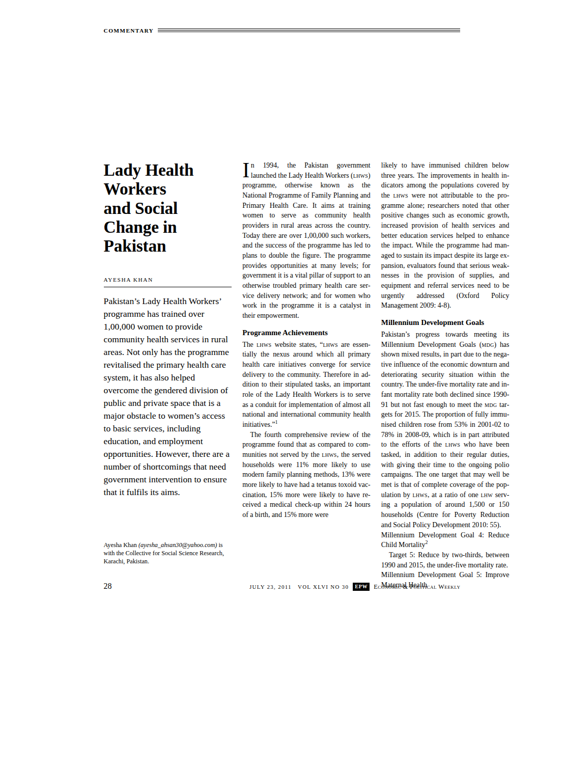COMMENTARY
Lady Health Workers
and Social Change in Pakistan
Ayesha Khan
Pakistan’s Lady Health Workers’ programme has trained over 1,00,000 women to provide community health services in rural areas. Not only has the programme revitalised the primary health care system, it has also helped overcome the gendered division of public and private space that is a major obstacle to women’s access to basic services, including education, and employment opportunities. However, there are a number of shortcomings that need government intervention to ensure that it fulfils its aims.
Ayesha Khan (ayesha_ahsan30@yahoo.com) is with the Collective for Social Science Research, Karachi, Pakistan.
In 1994, the Pakistan government launched the Lady Health Workers (lhws) programme, otherwise known as the National Programme of Family Planning and Primary Health Care. It aims at training women to serve as community health providers in rural areas across the country. Today there are over 1,00,000 such workers, and the success of the programme has led to plans to double the figure. The programme provides opportunities at many levels; for government it is a vital pillar of support to an otherwise troubled primary health care service delivery network; and for women who work in the programme it is a catalyst in their empowerment.
Programme Achievements
The lhws website states, “lhws are essentially the nexus around which all primary health care initiatives converge for service delivery to the community. Therefore in addition to their stipulated tasks, an important role of the Lady Health Workers is to serve as a conduit for implementation of almost all national and international community health initiatives.”1
The fourth comprehensive review of the programme found that as compared to communities not served by the lhws, the served households were 11% more likely to use modern family planning methods, 13% were more likely to have had a tetanus toxoid vaccination, 15% more were likely to have received a medical check-up within 24 hours of a birth, and 15% more were
likely to have immunised children below three years. The improvements in health indicators among the populations covered by the lhws were not attributable to the programme alone; researchers noted that other positive changes such as economic growth, increased provision of health services and better education services helped to enhance the impact. While the programme had managed to sustain its impact despite its large expansion, evaluators found that serious weaknesses in the provision of supplies, and equipment and referral services need to be urgently addressed (Oxford Policy Management 2009: 4-8).
Millennium Development Goals
Pakistan’s progress towards meeting its Millennium Development Goals (mdg) has shown mixed results, in part due to the negative influence of the economic downturn and deteriorating security situation within the country. The under-five mortality rate and infant mortality rate both declined since 1990-91 but not fast enough to meet the mdg targets for 2015. The proportion of fully immunised children rose from 53% in 2001-02 to 78% in 2008-09, which is in part attributed to the efforts of the lhws who have been tasked, in addition to their regular duties, with giving their time to the ongoing polio campaigns. The one target that may well be met is that of complete coverage of the population by lhws, at a ratio of one lhw serving a population of around 1,500 or 150 households (Centre for Poverty Reduction and Social Policy Development 2010: 55).
Millennium Development Goal 4: Reduce Child Mortality2
Target 5: Reduce by two-thirds, between 1990 and 2015, the under-five mortality rate.
Millennium Development Goal 5: Improve Maternal Health
28
july 23, 2011 vol xlvi no 30 EPW Economic & Political Weekly